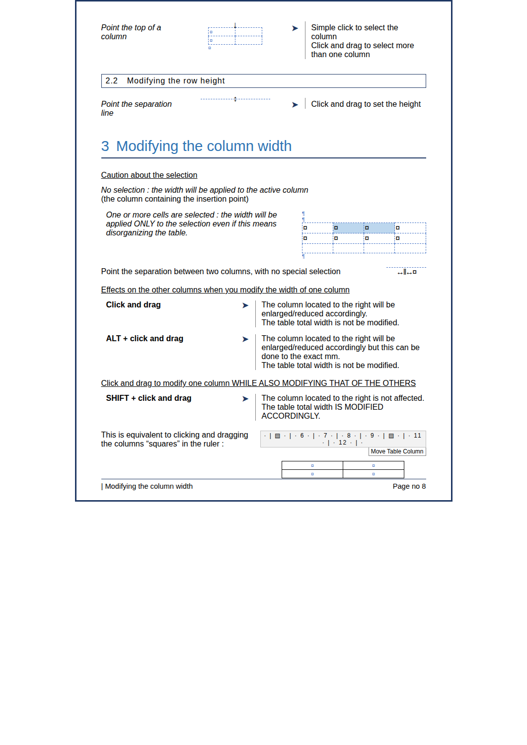Point the top of a column
↓
| ¤ | |
| ¤ | |
¤
➤
Simple click to select the column
Click and drag to select more than one column
2.2 Modifying the row height
Point the separation line
↕
➤
Click and drag to set the height
3 Modifying the column width
Caution about the selection
No selection : the width will be applied to the active column
(the column containing the insertion point)
One or more cells are selected : the width will be applied ONLY to the selection even if this means disorganizing the table.
¶
¶
| ¤ | ¤ | ¤ | ¤ |
| ¤ | ¤ | ¤ | ¤ |
¶
Point the separation between two columns, with no special selection
↔‖↔¤
Effects on the other columns when you modify the width of one column
Click and drag
➤
The column located to the right will be enlarged/reduced accordingly.
The table total width is not be modified.
ALT + click and drag
➤
The column located to the right will be enlarged/reduced accordingly but this can be done to the exact mm.
The table total width is not be modified.
Click and drag to modify one column WHILE ALSO MODIFYING THAT OF THE OTHERS
SHIFT + click and drag
➤
The column located to the right is not affected.
The table total width IS MODIFIED ACCORDINGLY.
This is equivalent to clicking and dragging the columns “squares” in the ruler :
· | ▤ · | · 6 · | · 7 · | · 8 · | · 9 · | ▤ · | · 11 · | · 12 · | ·
Move Table Column
| ¤ | ¤ |
| ¤ | ¤ |
| Modifying the column width
Page no 8